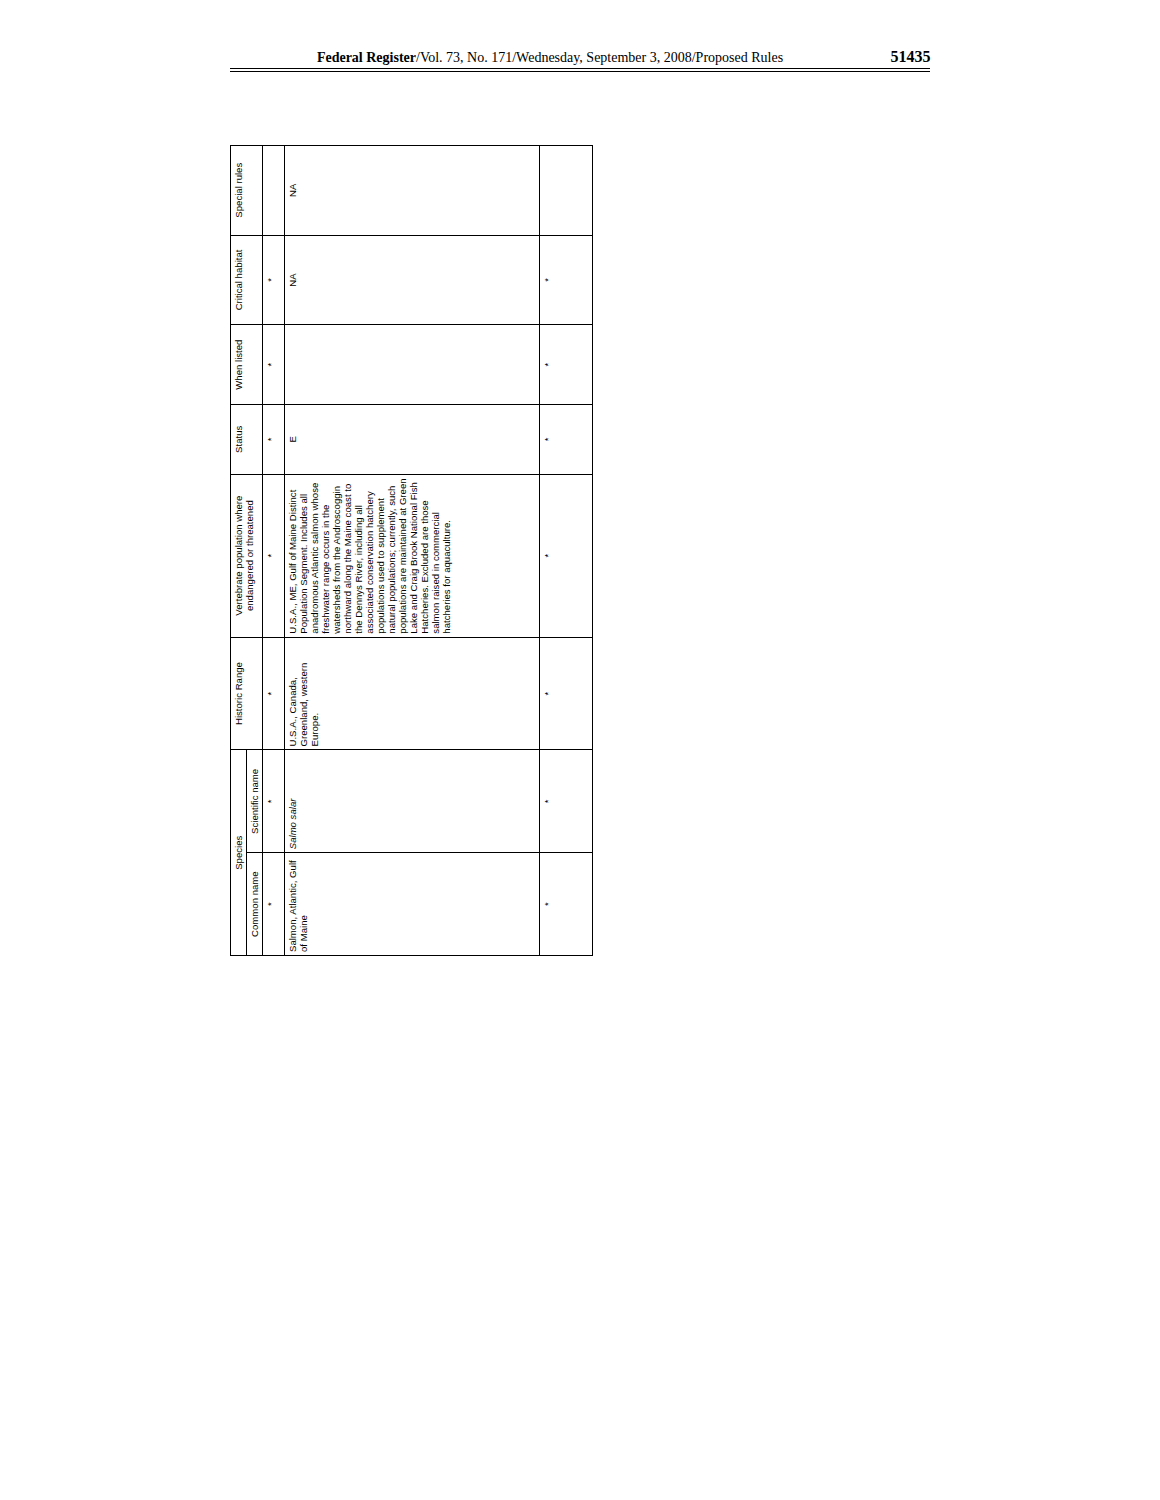Federal Register/Vol. 73, No. 171/Wednesday, September 3, 2008/Proposed Rules
51435
| Species | Historic Range | Vertebrate population where endangered or threatened | Status | When listed | Critical habitat | Special rules |
| --- | --- | --- | --- | --- | --- | --- |
| Common name | Scientific name |
| * | * | * | * | * | * | * | |
| Salmon, Atlantic, Gulf of Maine | Salmo salar | U.S.A., Canada, Greenland, western Europe. | U.S.A., ME, Gulf of Maine Distinct Population Segment. Includes all anadromous Atlantic salmon whose freshwater range occurs in the watersheds from the Androscoggin northward along the Maine coast to the Dennys River, including all associated conservation hatchery populations used to supplement natural populations; currently, such populations are maintained at Green Lake and Craig Brook National Fish Hatcheries. Excluded are those salmon raised in commercial hatcheries for aquaculture. | E | | NA | NA |
| * | * | * | * | * | * | * | |